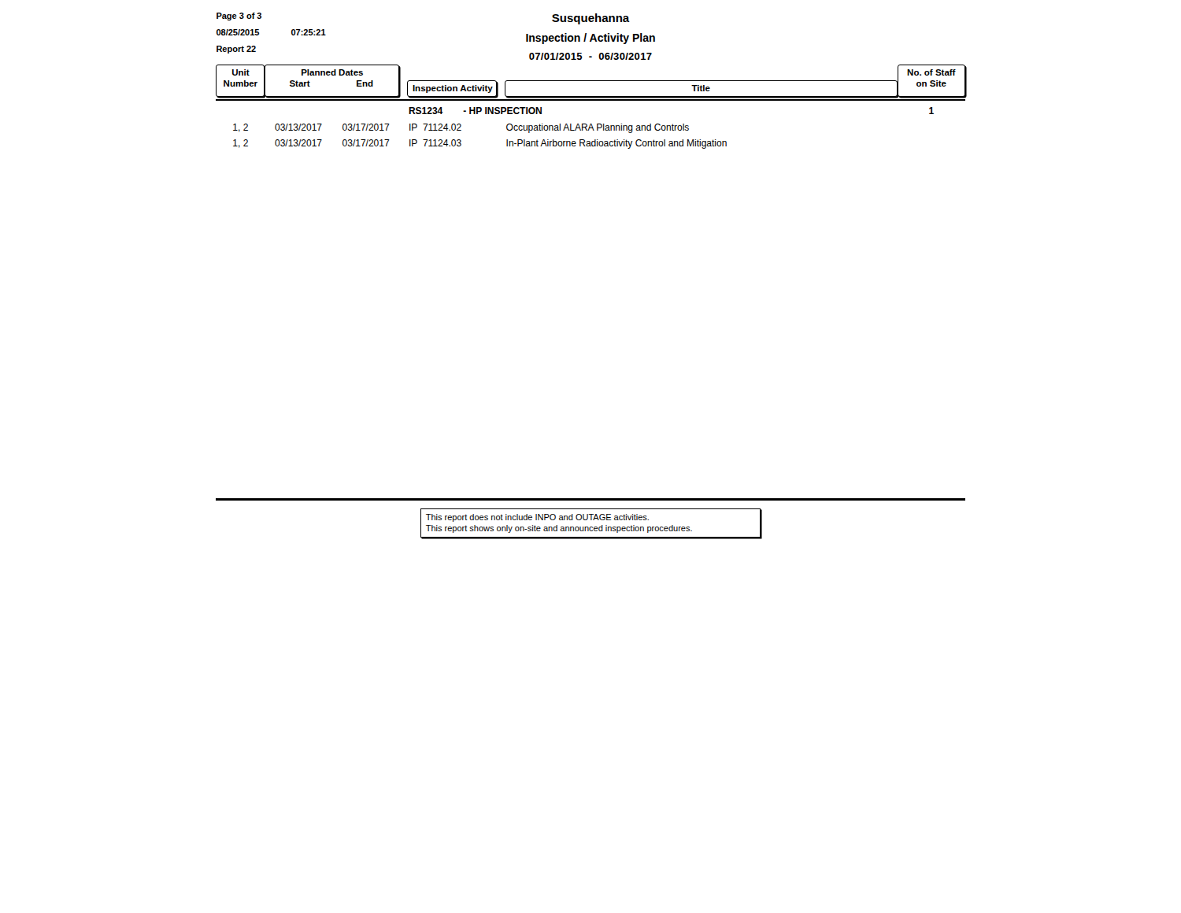Page 3 of 3
08/25/201507:25:21
Report 22
Susquehanna
Inspection / Activity Plan
07/01/2015 - 06/30/2017
| Unit Number | Planned Dates / Start / End / | | Inspection Activity | | Title | No. of Staff on Site |
| | | RS1234 - HP INSPECTION | 1 |
| 1, 2 | 03/13/2017 | 03/17/2017 | | IP 71124.02 | | Occupational ALARA Planning and Controls | |
| 1, 2 | 03/13/2017 | 03/17/2017 | | IP 71124.03 | | In-Plant Airborne Radioactivity Control and Mitigation | |
This report does not include INPO and OUTAGE activities.
This report shows only on-site and announced inspection procedures.